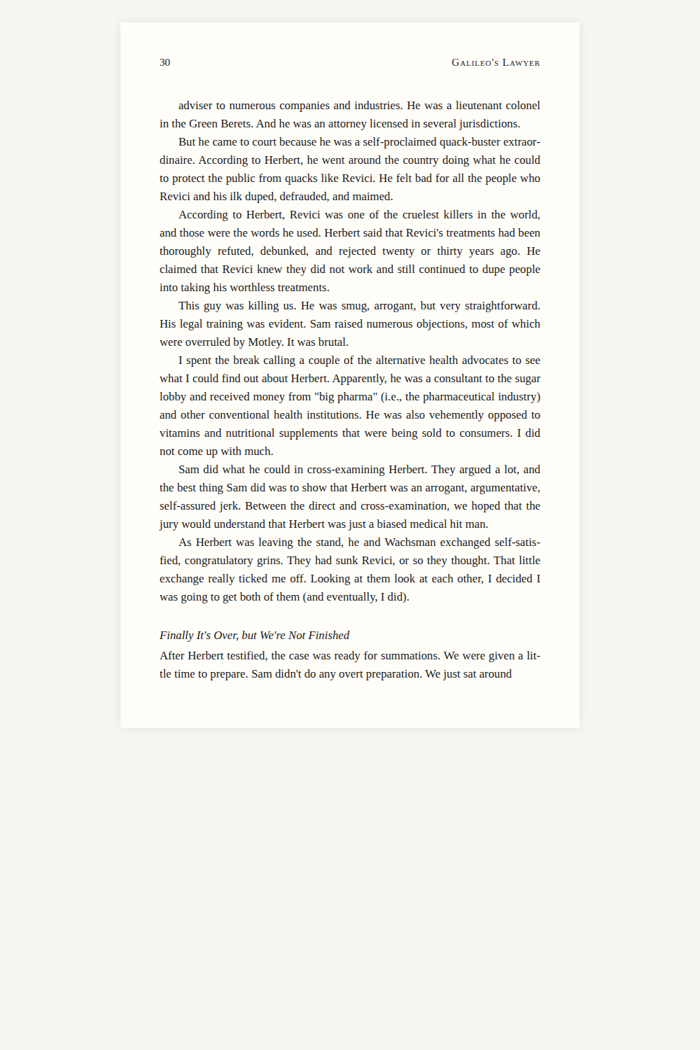30 Galileo's Lawyer
adviser to numerous companies and industries. He was a lieutenant colonel in the Green Berets. And he was an attorney licensed in several jurisdictions.
But he came to court because he was a self-proclaimed quack-buster extraordinaire. According to Herbert, he went around the country doing what he could to protect the public from quacks like Revici. He felt bad for all the people who Revici and his ilk duped, defrauded, and maimed.
According to Herbert, Revici was one of the cruelest killers in the world, and those were the words he used. Herbert said that Revici's treatments had been thoroughly refuted, debunked, and rejected twenty or thirty years ago. He claimed that Revici knew they did not work and still continued to dupe people into taking his worthless treatments.
This guy was killing us. He was smug, arrogant, but very straightforward. His legal training was evident. Sam raised numerous objections, most of which were overruled by Motley. It was brutal.
I spent the break calling a couple of the alternative health advocates to see what I could find out about Herbert. Apparently, he was a consultant to the sugar lobby and received money from "big pharma" (i.e., the pharmaceutical industry) and other conventional health institutions. He was also vehemently opposed to vitamins and nutritional supplements that were being sold to consumers. I did not come up with much.
Sam did what he could in cross-examining Herbert. They argued a lot, and the best thing Sam did was to show that Herbert was an arrogant, argumentative, self-assured jerk. Between the direct and cross-examination, we hoped that the jury would understand that Herbert was just a biased medical hit man.
As Herbert was leaving the stand, he and Wachsman exchanged self-satisfied, congratulatory grins. They had sunk Revici, or so they thought. That little exchange really ticked me off. Looking at them look at each other, I decided I was going to get both of them (and eventually, I did).
Finally It's Over, but We're Not Finished
After Herbert testified, the case was ready for summations. We were given a little time to prepare. Sam didn't do any overt preparation. We just sat around